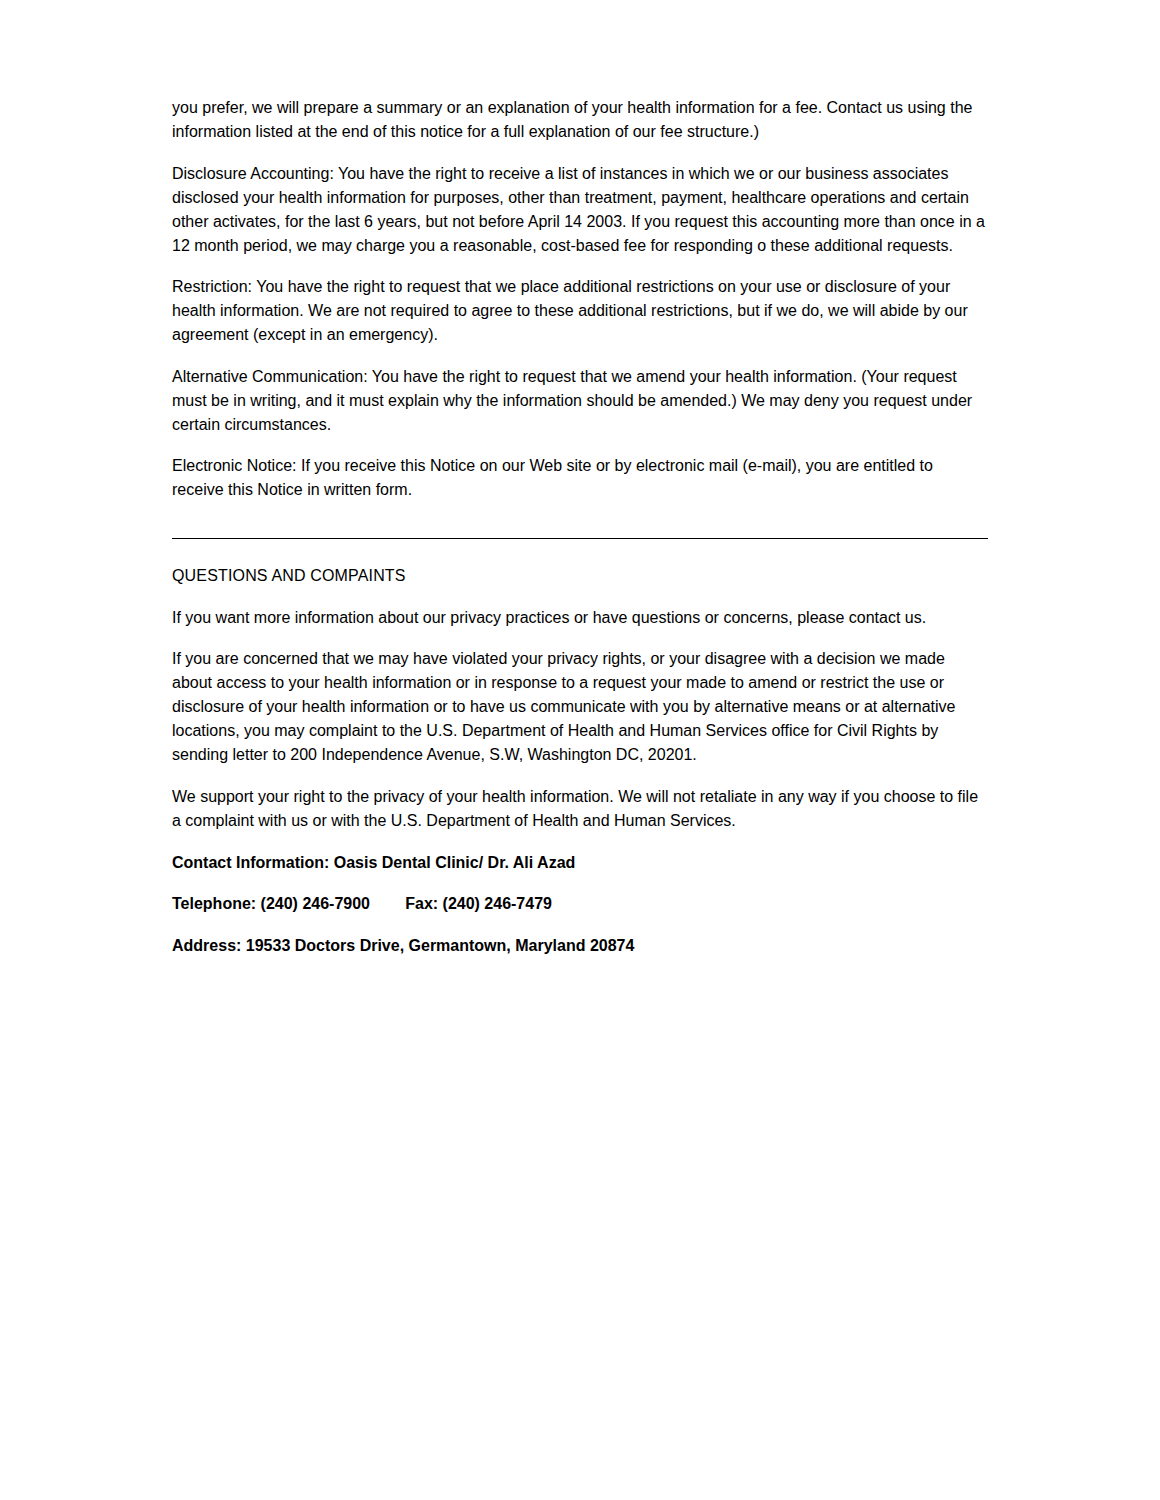you prefer, we will prepare a summary or an explanation of your health information for a fee. Contact us using the information listed at the end of this notice for a full explanation of our fee structure.)
Disclosure Accounting: You have the right to receive a list of instances in which we or our business associates disclosed your health information for purposes, other than treatment, payment, healthcare operations and certain other activates, for the last 6 years, but not before April 14 2003. If you request this accounting more than once in a 12 month period, we may charge you a reasonable, cost-based fee for responding o these additional requests.
Restriction: You have the right to request that we place additional restrictions on your use or disclosure of your health information. We are not required to agree to these additional restrictions, but if we do, we will abide by our agreement (except in an emergency).
Alternative Communication: You have the right to request that we amend your health information. (Your request must be in writing, and it must explain why the information should be amended.) We may deny you request under certain circumstances.
Electronic Notice: If you receive this Notice on our Web site or by electronic mail (e-mail), you are entitled to receive this Notice in written form.
QUESTIONS AND COMPAINTS
If you want more information about our privacy practices or have questions or concerns, please contact us.
If you are concerned that we may have violated your privacy rights, or your disagree with a decision we made about access to your health information or in response to a request your made to amend or restrict the use or disclosure of your health information or to have us communicate with you by alternative means or at alternative locations, you may complaint to the U.S. Department of Health and Human Services office for Civil Rights by sending letter to 200 Independence Avenue, S.W, Washington DC, 20201.
We support your right to the privacy of your health information. We will not retaliate in any way if you choose to file a complaint with us or with the U.S. Department of Health and Human Services.
Contact Information: Oasis Dental Clinic/ Dr. Ali Azad
Telephone: (240) 246-7900Fax: (240) 246-7479
Address: 19533 Doctors Drive, Germantown, Maryland 20874